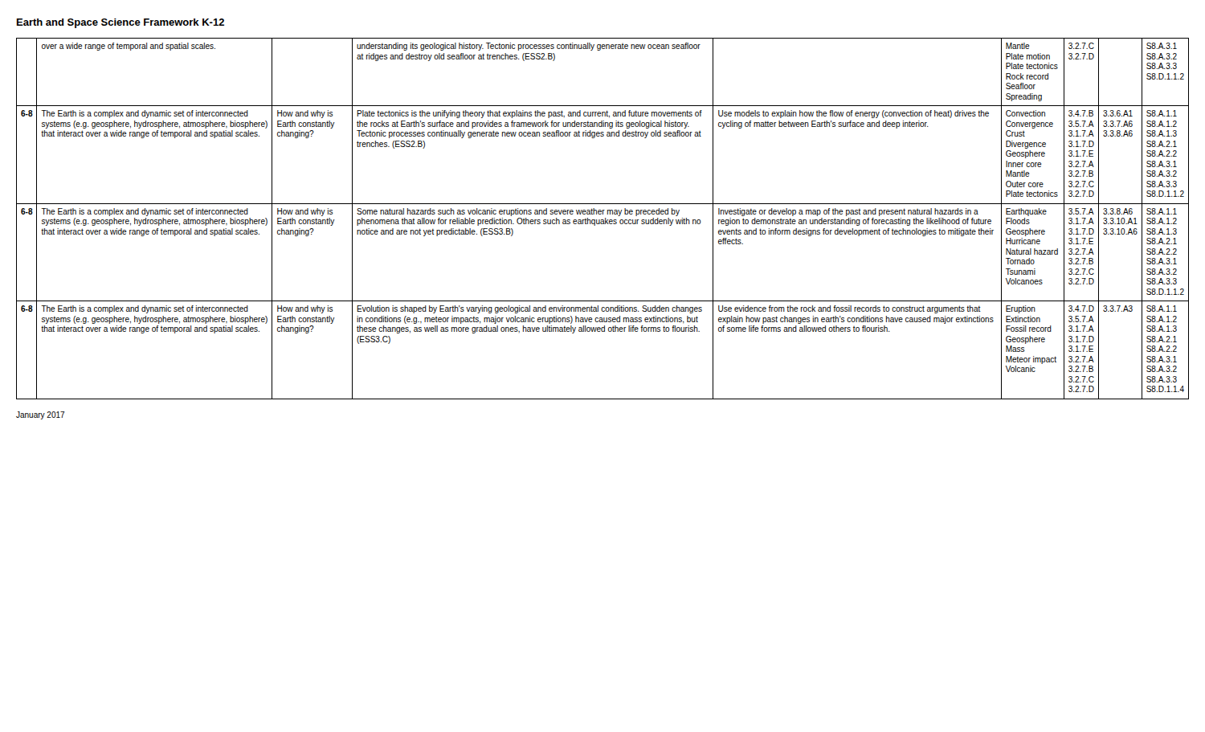Earth and Space Science Framework K-12
| | over a wide range of temporal and spatial scales. | | understanding its geological history. Tectonic processes continually generate new ocean seafloor at ridges and destroy old seafloor at trenches. (ESS2.B) | | Mantle Plate motion Plate tectonics Rock record Seafloor Spreading | 3.2.7.C 3.2.7.D | | S8.A.3.1 S8.A.3.2 S8.A.3.3 S8.D.1.1.2 |
| 6-8 | The Earth is a complex and dynamic set of interconnected systems (e.g. geosphere, hydrosphere, atmosphere, biosphere) that interact over a wide range of temporal and spatial scales. | How and why is Earth constantly changing? | Plate tectonics is the unifying theory that explains the past, and current, and future movements of the rocks at Earth's surface and provides a framework for understanding its geological history. Tectonic processes continually generate new ocean seafloor at ridges and destroy old seafloor at trenches. (ESS2.B) | Use models to explain how the flow of energy (convection of heat) drives the cycling of matter between Earth's surface and deep interior. | Convection Convergence Crust Divergence Geosphere Inner core Mantle Outer core Plate tectonics | 3.4.7.B 3.5.7.A 3.1.7.A 3.1.7.D 3.1.7.E 3.2.7.A 3.2.7.B 3.2.7.C 3.2.7.D | 3.3.6.A1 3.3.7.A6 3.3.8.A6 | S8.A.1.1 S8.A.1.2 S8.A.1.3 S8.A.2.1 S8.A.2.2 S8.A.3.1 S8.A.3.2 S8.A.3.3 S8.D.1.1.2 |
| 6-8 | The Earth is a complex and dynamic set of interconnected systems (e.g. geosphere, hydrosphere, atmosphere, biosphere) that interact over a wide range of temporal and spatial scales. | How and why is Earth constantly changing? | Some natural hazards such as volcanic eruptions and severe weather may be preceded by phenomena that allow for reliable prediction. Others such as earthquakes occur suddenly with no notice and are not yet predictable. (ESS3.B) | Investigate or develop a map of the past and present natural hazards in a region to demonstrate an understanding of forecasting the likelihood of future events and to inform designs for development of technologies to mitigate their effects. | Earthquake Floods Geosphere Hurricane Natural hazard Tornado Tsunami Volcanoes | 3.5.7.A 3.1.7.A 3.1.7.D 3.1.7.E 3.2.7.A 3.2.7.B 3.2.7.C 3.2.7.D | 3.3.8.A6 3.3.10.A1 3.3.10.A6 | S8.A.1.1 S8.A.1.2 S8.A.1.3 S8.A.2.1 S8.A.2.2 S8.A.3.1 S8.A.3.2 S8.A.3.3 S8.D.1.1.2 |
| 6-8 | The Earth is a complex and dynamic set of interconnected systems (e.g. geosphere, hydrosphere, atmosphere, biosphere) that interact over a wide range of temporal and spatial scales. | How and why is Earth constantly changing? | Evolution is shaped by Earth's varying geological and environmental conditions. Sudden changes in conditions (e.g., meteor impacts, major volcanic eruptions) have caused mass extinctions, but these changes, as well as more gradual ones, have ultimately allowed other life forms to flourish. (ESS3.C) | Use evidence from the rock and fossil records to construct arguments that explain how past changes in earth's conditions have caused major extinctions of some life forms and allowed others to flourish. | Eruption Extinction Fossil record Geosphere Mass Meteor impact Volcanic | 3.4.7.D 3.5.7.A 3.1.7.A 3.1.7.D 3.1.7.E 3.2.7.A 3.2.7.B 3.2.7.C 3.2.7.D | 3.3.7.A3 | S8.A.1.1 S8.A.1.2 S8.A.1.3 S8.A.2.1 S8.A.2.2 S8.A.3.1 S8.A.3.2 S8.A.3.3 S8.D.1.1.4 |
January 2017